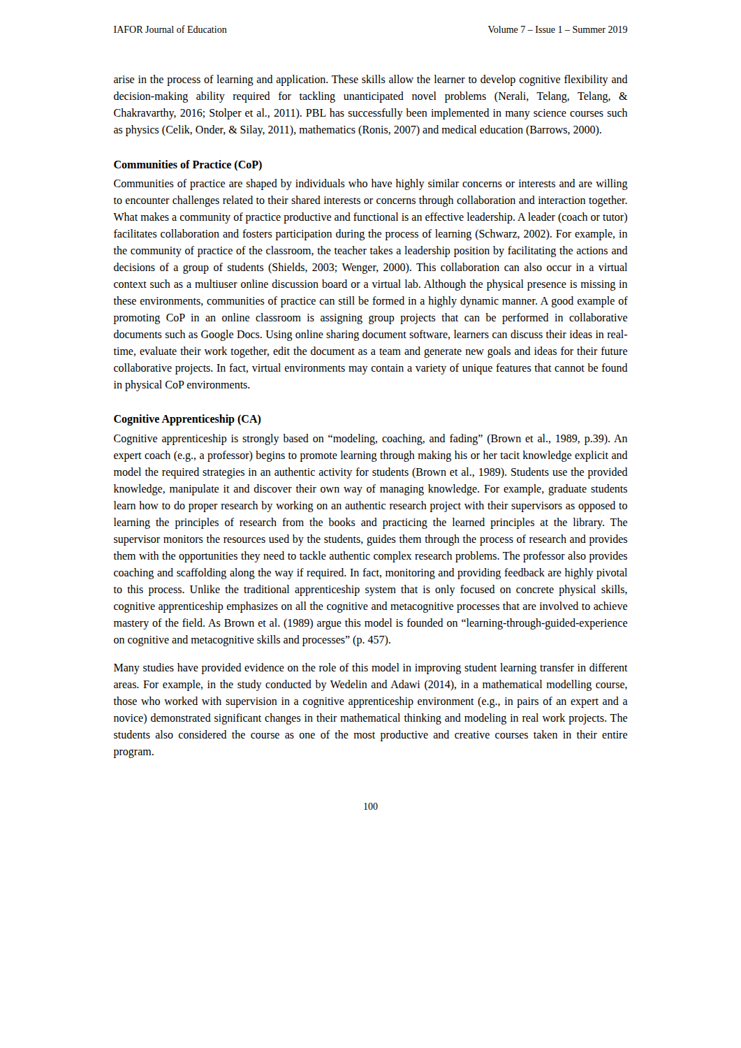IAFOR Journal of Education
Volume 7 – Issue 1 – Summer 2019
arise in the process of learning and application. These skills allow the learner to develop cognitive flexibility and decision-making ability required for tackling unanticipated novel problems (Nerali, Telang, Telang, & Chakravarthy, 2016; Stolper et al., 2011). PBL has successfully been implemented in many science courses such as physics (Celik, Onder, & Silay, 2011), mathematics (Ronis, 2007) and medical education (Barrows, 2000).
Communities of Practice (CoP)
Communities of practice are shaped by individuals who have highly similar concerns or interests and are willing to encounter challenges related to their shared interests or concerns through collaboration and interaction together. What makes a community of practice productive and functional is an effective leadership. A leader (coach or tutor) facilitates collaboration and fosters participation during the process of learning (Schwarz, 2002). For example, in the community of practice of the classroom, the teacher takes a leadership position by facilitating the actions and decisions of a group of students (Shields, 2003; Wenger, 2000). This collaboration can also occur in a virtual context such as a multiuser online discussion board or a virtual lab. Although the physical presence is missing in these environments, communities of practice can still be formed in a highly dynamic manner. A good example of promoting CoP in an online classroom is assigning group projects that can be performed in collaborative documents such as Google Docs. Using online sharing document software, learners can discuss their ideas in real-time, evaluate their work together, edit the document as a team and generate new goals and ideas for their future collaborative projects. In fact, virtual environments may contain a variety of unique features that cannot be found in physical CoP environments.
Cognitive Apprenticeship (CA)
Cognitive apprenticeship is strongly based on “modeling, coaching, and fading” (Brown et al., 1989, p.39). An expert coach (e.g., a professor) begins to promote learning through making his or her tacit knowledge explicit and model the required strategies in an authentic activity for students (Brown et al., 1989). Students use the provided knowledge, manipulate it and discover their own way of managing knowledge. For example, graduate students learn how to do proper research by working on an authentic research project with their supervisors as opposed to learning the principles of research from the books and practicing the learned principles at the library. The supervisor monitors the resources used by the students, guides them through the process of research and provides them with the opportunities they need to tackle authentic complex research problems. The professor also provides coaching and scaffolding along the way if required. In fact, monitoring and providing feedback are highly pivotal to this process. Unlike the traditional apprenticeship system that is only focused on concrete physical skills, cognitive apprenticeship emphasizes on all the cognitive and metacognitive processes that are involved to achieve mastery of the field. As Brown et al. (1989) argue this model is founded on “learning-through-guided-experience on cognitive and metacognitive skills and processes” (p. 457).
Many studies have provided evidence on the role of this model in improving student learning transfer in different areas. For example, in the study conducted by Wedelin and Adawi (2014), in a mathematical modelling course, those who worked with supervision in a cognitive apprenticeship environment (e.g., in pairs of an expert and a novice) demonstrated significant changes in their mathematical thinking and modeling in real work projects. The students also considered the course as one of the most productive and creative courses taken in their entire program.
100